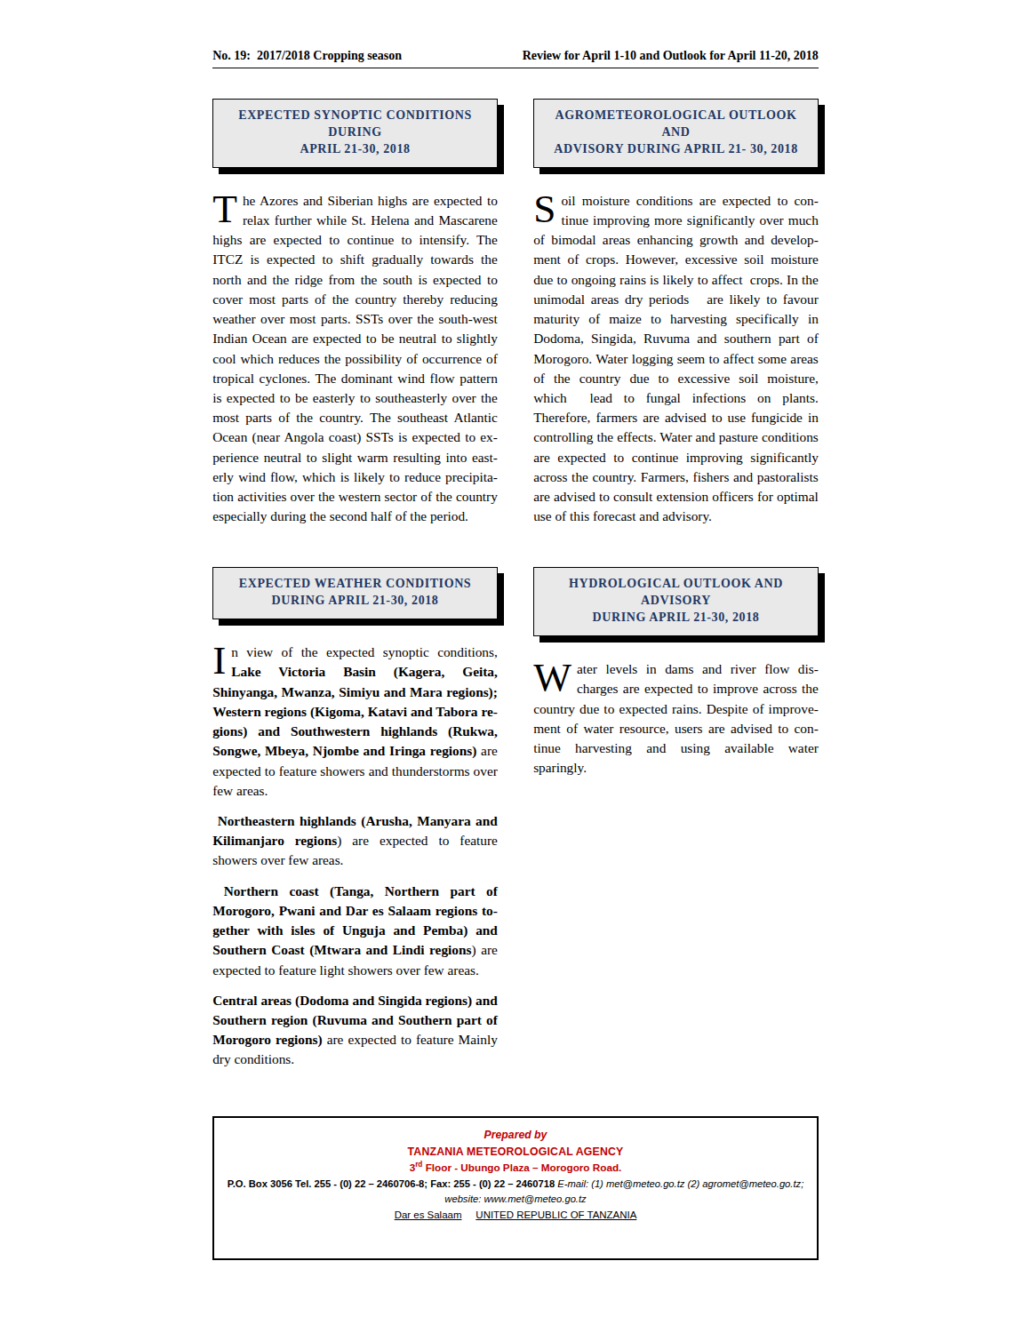No. 19: 2017/2018 Cropping season
Review for April 1-10 and Outlook for April 11-20, 2018
Expected Synoptic Conditions During
April 21-30, 2018
The Azores and Siberian highs are expected to relax further while St. Helena and Mascarene highs are expected to continue to intensify. The ITCZ is expected to shift gradually towards the north and the ridge from the south is expected to cover most parts of the country thereby reducing weather over most parts. SSTs over the south-west Indian Ocean are expected to be neutral to slightly cool which reduces the possibility of occurrence of tropical cyclones. The dominant wind flow pattern is expected to be easterly to southeasterly over the most parts of the country. The southeast Atlantic Ocean (near Angola coast) SSTs is expected to experience neutral to slight warm resulting into easterly wind flow, which is likely to reduce precipitation activities over the western sector of the country especially during the second half of the period.
Expected Weather Conditions
During April 21-30, 2018
In view of the expected synoptic conditions, Lake Victoria Basin (Kagera, Geita, Shinyanga, Mwanza, Simiyu and Mara regions); Western regions (Kigoma, Katavi and Tabora regions) and Southwestern highlands (Rukwa, Songwe, Mbeya, Njombe and Iringa regions) are expected to feature showers and thunderstorms over few areas.
Northeastern highlands (Arusha, Manyara and Kilimanjaro regions) are expected to feature showers over few areas.
Northern coast (Tanga, Northern part of Morogoro, Pwani and Dar es Salaam regions together with isles of Unguja and Pemba) and Southern Coast (Mtwara and Lindi regions) are expected to feature light showers over few areas.
Central areas (Dodoma and Singida regions) and Southern region (Ruvuma and Southern part of Morogoro regions) are expected to feature Mainly dry conditions.
Agrometeorological Outlook and
Advisory During April 21- 30, 2018
Soil moisture conditions are expected to continue improving more significantly over much of bimodal areas enhancing growth and development of crops. However, excessive soil moisture due to ongoing rains is likely to affect crops. In the unimodal areas dry periods are likely to favour maturity of maize to harvesting specifically in Dodoma, Singida, Ruvuma and southern part of Morogoro. Water logging seem to affect some areas of the country due to excessive soil moisture, which lead to fungal infections on plants. Therefore, farmers are advised to use fungicide in controlling the effects. Water and pasture conditions are expected to continue improving significantly across the country. Farmers, fishers and pastoralists are advised to consult extension officers for optimal use of this forecast and advisory.
Hydrological Outlook and Advisory
During April 21-30, 2018
Water levels in dams and river flow discharges are expected to improve across the country due to expected rains. Despite of improvement of water resource, users are advised to continue harvesting and using available water sparingly.
Prepared by
TANZANIA METEOROLOGICAL AGENCY
3rd Floor - Ubungo Plaza – Morogoro Road.
P.O. Box 3056 Tel. 255 - (0) 22 – 2460706-8; Fax: 255 - (0) 22 – 2460718 E-mail: (1) met@meteo.go.tz (2) agromet@meteo.go.tz; website: www.met@meteo.go.tz
Dar es Salaam UNITED REPUBLIC OF TANZANIA